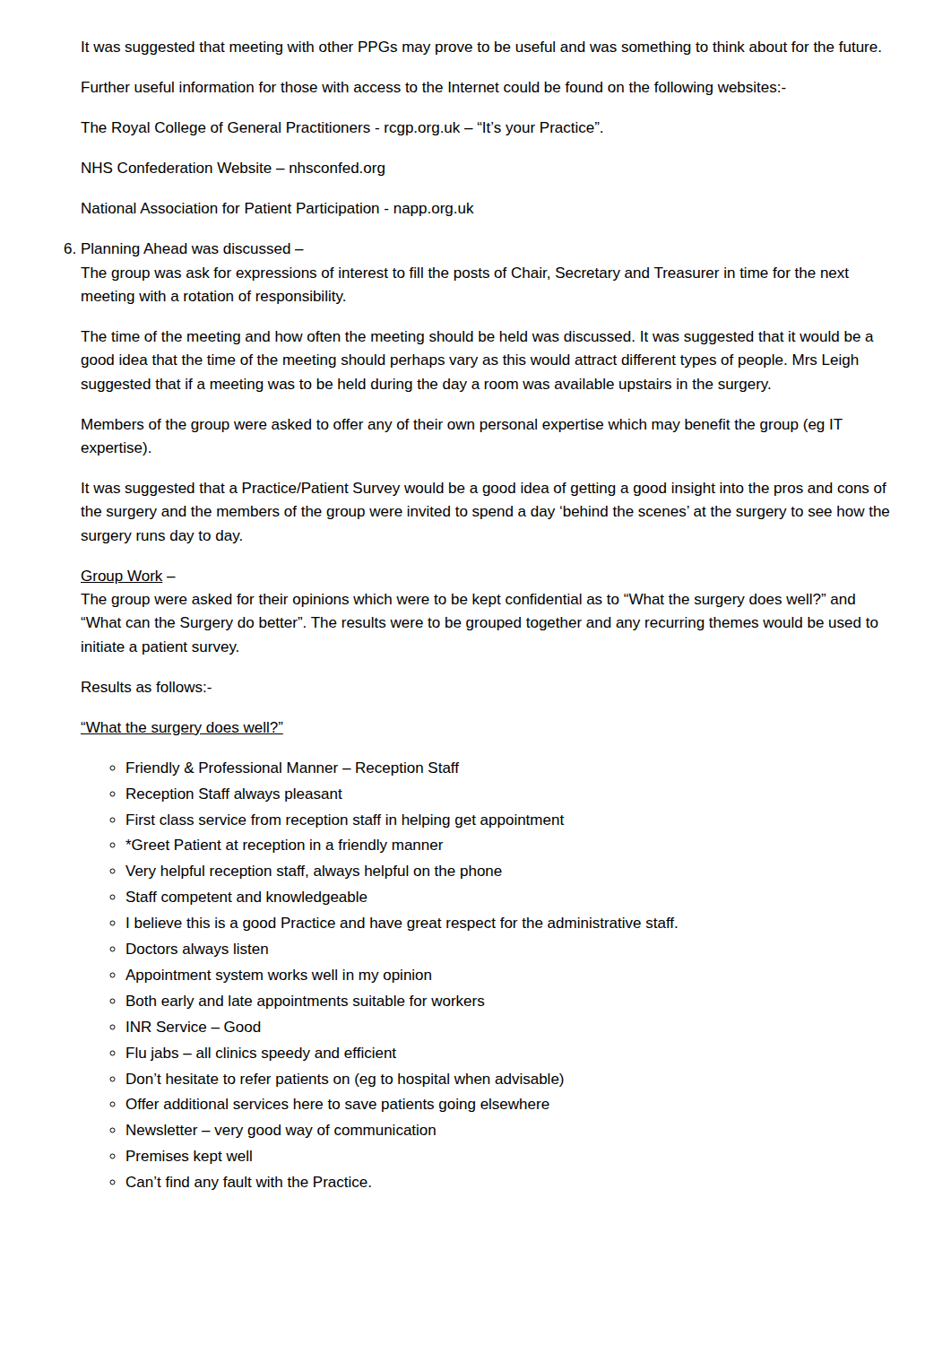It was suggested that meeting with other PPGs may prove to be useful and was something to think about for the future.
Further useful information for those with access to the Internet could be found on the following websites:-
The Royal College of General Practitioners - rcgp.org.uk – “It’s your Practice”.
NHS Confederation Website – nhsconfed.org
National Association for Patient Participation - napp.org.uk
Planning Ahead was discussed –
The group was ask for expressions of interest to fill the posts of Chair, Secretary and Treasurer in time for the next meeting with a rotation of responsibility.
The time of the meeting and how often the meeting should be held was discussed. It was suggested that it would be a good idea that the time of the meeting should perhaps vary as this would attract different types of people. Mrs Leigh suggested that if a meeting was to be held during the day a room was available upstairs in the surgery.
Members of the group were asked to offer any of their own personal expertise which may benefit the group (eg IT expertise).
It was suggested that a Practice/Patient Survey would be a good idea of getting a good insight into the pros and cons of the surgery and the members of the group were invited to spend a day ‘behind the scenes’ at the surgery to see how the surgery runs day to day.
Group Work –
The group were asked for their opinions which were to be kept confidential as to “What the surgery does well?” and “What can the Surgery do better”. The results were to be grouped together and any recurring themes would be used to initiate a patient survey.
Results as follows:-
“What the surgery does well?”
Friendly & Professional Manner – Reception Staff
Reception Staff always pleasant
First class service from reception staff in helping get appointment
*Greet Patient at reception in a friendly manner
Very helpful reception staff, always helpful on the phone
Staff competent and knowledgeable
I believe this is a good Practice and have great respect for the administrative staff.
Doctors always listen
Appointment system works well in my opinion
Both early and late appointments suitable for workers
INR Service – Good
Flu jabs – all clinics speedy and efficient
Don’t hesitate to refer patients on (eg to hospital when advisable)
Offer additional services here to save patients going elsewhere
Newsletter – very good way of communication
Premises kept well
Can’t find any fault with the Practice.